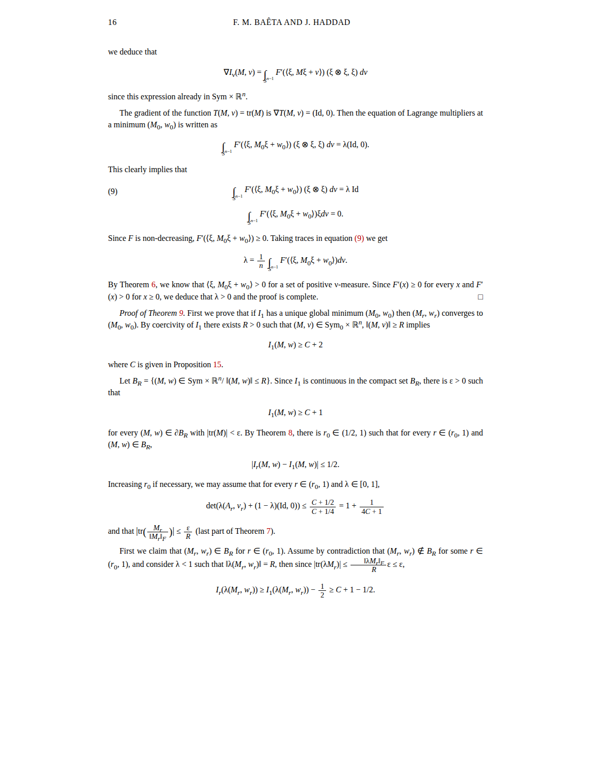16 F. M. BAÊTA AND J. HADDAD
we deduce that
∇Iν(M, v) = ∫Sn−1 F′(⟨ξ, Mξ + v⟩) (ξ ⊗ ξ, ξ) dν
since this expression already in Sym × ℝn.
The gradient of the function T(M, v) = tr(M) is ∇T(M, v) = (Id, 0). Then the equation of Lagrange multipliers at a minimum (M0, w0) is written as
∫Sn−1 F′(⟨ξ, M0ξ + w0⟩) (ξ ⊗ ξ, ξ) dν = λ(Id, 0).
This clearly implies that
(9) ∫Sn−1 F′(⟨ξ, M0ξ + w0⟩) (ξ ⊗ ξ) dν = λ Id
∫Sn−1 F′(⟨ξ, M0ξ + w0⟩)ξdν = 0.
Since F is non-decreasing, F′(⟨ξ, M0ξ + w0⟩) ≥ 0. Taking traces in equation (9) we get
λ = 1 n ∫Sn−1 F′(⟨ξ, M0ξ + w0⟩)dν.
By Theorem 6, we know that ⟨ξ, M0ξ + w0⟩ > 0 for a set of positive ν-measure. Since F′(x) ≥ 0 for every x and F′(x) > 0 for x ≥ 0, we deduce that λ > 0 and the proof is complete. □
Proof of Theorem 9. First we prove that if I1 has a unique global minimum (M0, w0) then (Mr, wr) converges to (M0, w0). By coercivity of I1 there exists R > 0 such that (M, v) ∈ Sym0 × ℝn, ‖(M, v)‖ ≥ R implies
I1(M, w) ≥ C + 2
where C is given in Proposition 15.
Let BR = {(M, w) ∈ Sym × ℝn/ ‖(M, w)‖ ≤ R}. Since I1 is continuous in the compact set BR, there is ε > 0 such that
I1(M, w) ≥ C + 1
for every (M, w) ∈ ∂BR with |tr(M)| < ε. By Theorem 8, there is r0 ∈ (1/2, 1) such that for every r ∈ (r0, 1) and (M, w) ∈ BR,
|Ir(M, w) − I1(M, w)| ≤ 1/2.
Increasing r0 if necessary, we may assume that for every r ∈ (r0, 1) and λ ∈ [0, 1],
det(λ(Ar, vr) + (1 − λ)(Id, 0)) ≤ C + 1/2 C + 1/4 = 1 + 14C + 1
and that |tr(Mr‖Mr‖F)| ≤ εR (last part of Theorem 7).
First we claim that (Mr, wr) ∈ BR for r ∈ (r0, 1). Assume by contradiction that (Mr, wr) ∉ BR for some r ∈ (r0, 1), and consider λ < 1 such that ‖λ(Mr, wr)‖ = R, then since |tr(λMr)| ≤ ‖λMr‖F Rε ≤ ε,
Ir(λ(Mr, wr)) ≥ I1(λ(Mr, wr)) − 12 ≥ C + 1 − 1/2.